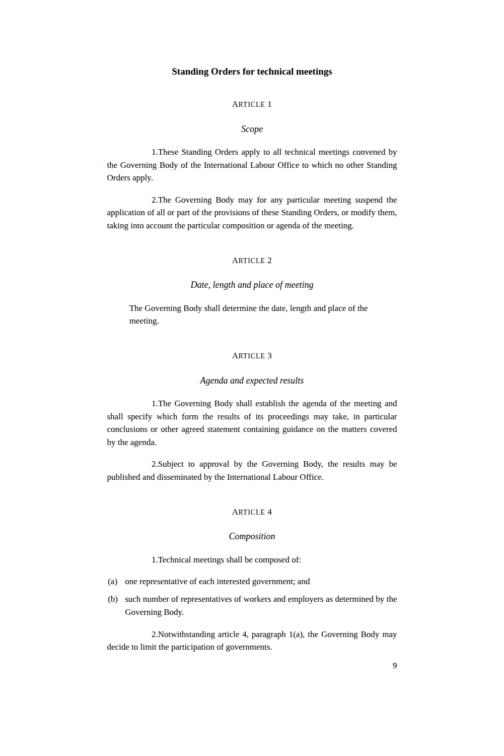Standing Orders for technical meetings
ARTICLE 1
Scope
1. These Standing Orders apply to all technical meetings convened by the Governing Body of the International Labour Office to which no other Standing Orders apply.
2. The Governing Body may for any particular meeting suspend the application of all or part of the provisions of these Standing Orders, or modify them, taking into account the particular composition or agenda of the meeting.
ARTICLE 2
Date, length and place of meeting
The Governing Body shall determine the date, length and place of the meeting.
ARTICLE 3
Agenda and expected results
1. The Governing Body shall establish the agenda of the meeting and shall specify which form the results of its proceedings may take, in particular conclusions or other agreed statement containing guidance on the matters covered by the agenda.
2. Subject to approval by the Governing Body, the results may be published and disseminated by the International Labour Office.
ARTICLE 4
Composition
1. Technical meetings shall be composed of:
(a)
one representative of each interested government; and
(b)
such number of representatives of workers and employers as determined by the Governing Body.
2. Notwithstanding article 4, paragraph 1(a), the Governing Body may decide to limit the participation of governments.
9